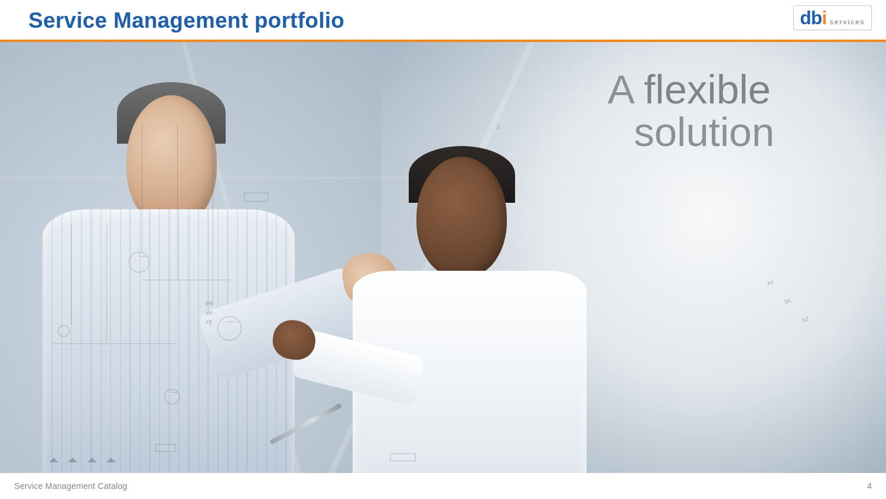dbi services
Service Management portfolio
BN
WH
YE
3V
SC
S2
J
A flexible solution
Service Management Catalog
4